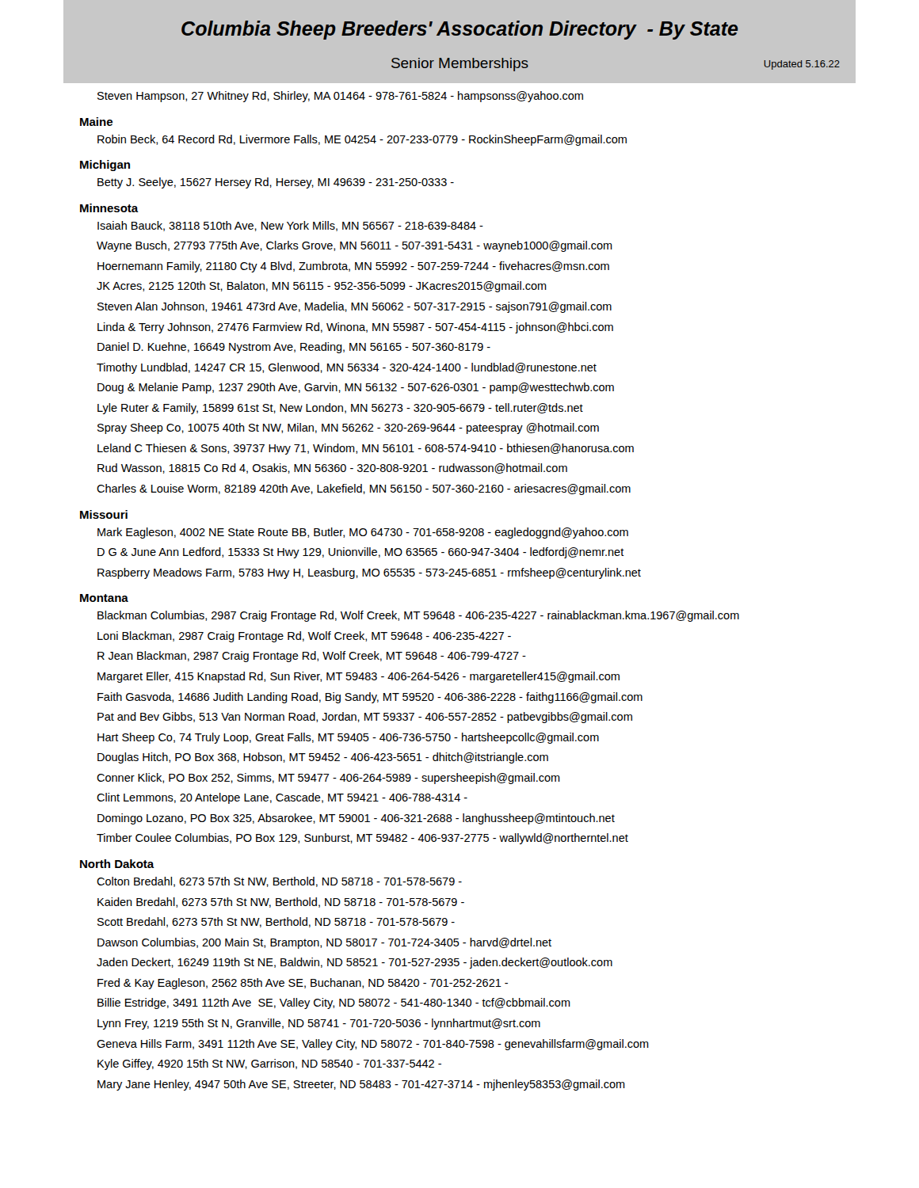Columbia Sheep Breeders' Assocation Directory - By State
Senior Memberships
Updated 5.16.22
Steven Hampson, 27 Whitney Rd, Shirley, MA 01464 - 978-761-5824 - hampsonss@yahoo.com
Maine
Robin Beck, 64 Record Rd, Livermore Falls, ME 04254 - 207-233-0779 - RockinSheepFarm@gmail.com
Michigan
Betty J. Seelye, 15627 Hersey Rd, Hersey, MI 49639 - 231-250-0333 -
Minnesota
Isaiah Bauck, 38118 510th Ave, New York Mills, MN 56567 - 218-639-8484 -
Wayne Busch, 27793 775th Ave, Clarks Grove, MN 56011 - 507-391-5431 - wayneb1000@gmail.com
Hoernemann Family, 21180 Cty 4 Blvd, Zumbrota, MN 55992 - 507-259-7244 - fivehacres@msn.com
JK Acres, 2125 120th St, Balaton, MN 56115 - 952-356-5099 - JKacres2015@gmail.com
Steven Alan Johnson, 19461 473rd Ave, Madelia, MN 56062 - 507-317-2915 - sajson791@gmail.com
Linda & Terry Johnson, 27476 Farmview Rd, Winona, MN 55987 - 507-454-4115 - johnson@hbci.com
Daniel D. Kuehne, 16649 Nystrom Ave, Reading, MN 56165 - 507-360-8179 -
Timothy Lundblad, 14247 CR 15, Glenwood, MN 56334 - 320-424-1400 - lundblad@runestone.net
Doug & Melanie Pamp, 1237 290th Ave, Garvin, MN 56132 - 507-626-0301 - pamp@westtechwb.com
Lyle Ruter & Family, 15899 61st St, New London, MN 56273 - 320-905-6679 - tell.ruter@tds.net
Spray Sheep Co, 10075 40th St NW, Milan, MN 56262 - 320-269-9644 - pateespray @hotmail.com
Leland C Thiesen & Sons, 39737 Hwy 71, Windom, MN 56101 - 608-574-9410 - bthiesen@hanorusa.com
Rud Wasson, 18815 Co Rd 4, Osakis, MN 56360 - 320-808-9201 - rudwasson@hotmail.com
Charles & Louise Worm, 82189 420th Ave, Lakefield, MN 56150 - 507-360-2160 - ariesacres@gmail.com
Missouri
Mark Eagleson, 4002 NE State Route BB, Butler, MO 64730 - 701-658-9208 - eagledoggnd@yahoo.com
D G & June Ann Ledford, 15333 St Hwy 129, Unionville, MO 63565 - 660-947-3404 - ledfordj@nemr.net
Raspberry Meadows Farm, 5783 Hwy H, Leasburg, MO 65535 - 573-245-6851 - rmfsheep@centurylink.net
Montana
Blackman Columbias, 2987 Craig Frontage Rd, Wolf Creek, MT 59648 - 406-235-4227 - rainablackman.kma.1967@gmail.com
Loni Blackman, 2987 Craig Frontage Rd, Wolf Creek, MT 59648 - 406-235-4227 -
R Jean Blackman, 2987 Craig Frontage Rd, Wolf Creek, MT 59648 - 406-799-4727 -
Margaret Eller, 415 Knapstad Rd, Sun River, MT 59483 - 406-264-5426 - margareteller415@gmail.com
Faith Gasvoda, 14686 Judith Landing Road, Big Sandy, MT 59520 - 406-386-2228 - faithg1166@gmail.com
Pat and Bev Gibbs, 513 Van Norman Road, Jordan, MT 59337 - 406-557-2852 - patbevgibbs@gmail.com
Hart Sheep Co, 74 Truly Loop, Great Falls, MT 59405 - 406-736-5750 - hartsheepcollc@gmail.com
Douglas Hitch, PO Box 368, Hobson, MT 59452 - 406-423-5651 - dhitch@itstriangle.com
Conner Klick, PO Box 252, Simms, MT 59477 - 406-264-5989 - supersheepish@gmail.com
Clint Lemmons, 20 Antelope Lane, Cascade, MT 59421 - 406-788-4314 -
Domingo Lozano, PO Box 325, Absarokee, MT 59001 - 406-321-2688 - langhussheep@mtintouch.net
Timber Coulee Columbias, PO Box 129, Sunburst, MT 59482 - 406-937-2775 - wallywld@northerntel.net
North Dakota
Colton Bredahl, 6273 57th St NW, Berthold, ND 58718 - 701-578-5679 -
Kaiden Bredahl, 6273 57th St NW, Berthold, ND 58718 - 701-578-5679 -
Scott Bredahl, 6273 57th St NW, Berthold, ND 58718 - 701-578-5679 -
Dawson Columbias, 200 Main St, Brampton, ND 58017 - 701-724-3405 - harvd@drtel.net
Jaden Deckert, 16249 119th St NE, Baldwin, ND 58521 - 701-527-2935 - jaden.deckert@outlook.com
Fred & Kay Eagleson, 2562 85th Ave SE, Buchanan, ND 58420 - 701-252-2621 -
Billie Estridge, 3491 112th Ave SE, Valley City, ND 58072 - 541-480-1340 - tcf@cbbmail.com
Lynn Frey, 1219 55th St N, Granville, ND 58741 - 701-720-5036 - lynnhartmut@srt.com
Geneva Hills Farm, 3491 112th Ave SE, Valley City, ND 58072 - 701-840-7598 - genevahillsfarm@gmail.com
Kyle Giffey, 4920 15th St NW, Garrison, ND 58540 - 701-337-5442 -
Mary Jane Henley, 4947 50th Ave SE, Streeter, ND 58483 - 701-427-3714 - mjhenley58353@gmail.com